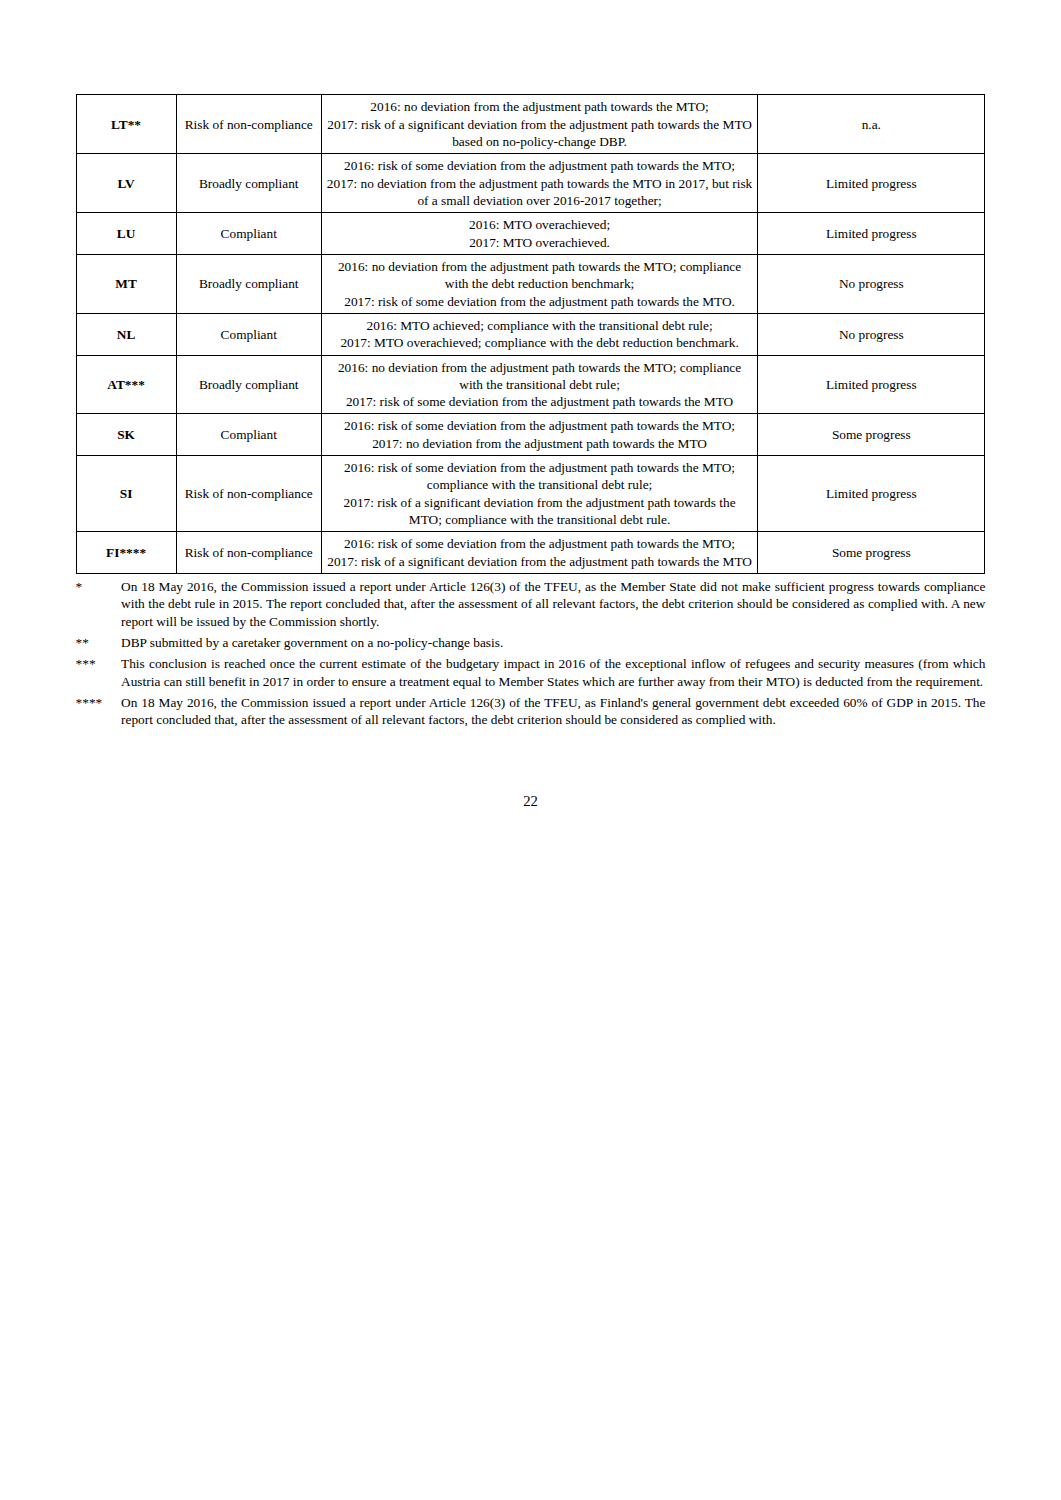| LT** | Risk of non-compliance | 2016: no deviation from the adjustment path towards the MTO; 2017: risk of a significant deviation from the adjustment path towards the MTO based on no-policy-change DBP. | n.a. |
| LV | Broadly compliant | 2016: risk of some deviation from the adjustment path towards the MTO; 2017: no deviation from the adjustment path towards the MTO in 2017, but risk of a small deviation over 2016-2017 together; | Limited progress |
| LU | Compliant | 2016: MTO overachieved; 2017: MTO overachieved. | Limited progress |
| MT | Broadly compliant | 2016: no deviation from the adjustment path towards the MTO; compliance with the debt reduction benchmark; 2017: risk of some deviation from the adjustment path towards the MTO. | No progress |
| NL | Compliant | 2016: MTO achieved; compliance with the transitional debt rule; 2017: MTO overachieved; compliance with the debt reduction benchmark. | No progress |
| AT*** | Broadly compliant | 2016: no deviation from the adjustment path towards the MTO; compliance with the transitional debt rule; 2017: risk of some deviation from the adjustment path towards the MTO | Limited progress |
| SK | Compliant | 2016: risk of some deviation from the adjustment path towards the MTO; 2017: no deviation from the adjustment path towards the MTO | Some progress |
| SI | Risk of non-compliance | 2016: risk of some deviation from the adjustment path towards the MTO; compliance with the transitional debt rule; 2017: risk of a significant deviation from the adjustment path towards the MTO; compliance with the transitional debt rule. | Limited progress |
| FI**** | Risk of non-compliance | 2016: risk of some deviation from the adjustment path towards the MTO; 2017: risk of a significant deviation from the adjustment path towards the MTO | Some progress |
| * | On 18 May 2016, the Commission issued a report under Article 126(3) of the TFEU, as the Member State did not make sufficient progress towards compliance with the debt rule in 2015. The report concluded that, after the assessment of all relevant factors, the debt criterion should be considered as complied with. A new report will be issued by the Commission shortly. |
| ** | DBP submitted by a caretaker government on a no-policy-change basis. |
| *** | This conclusion is reached once the current estimate of the budgetary impact in 2016 of the exceptional inflow of refugees and security measures (from which Austria can still benefit in 2017 in order to ensure a treatment equal to Member States which are further away from their MTO) is deducted from the requirement. |
| **** | On 18 May 2016, the Commission issued a report under Article 126(3) of the TFEU, as Finland's general government debt exceeded 60% of GDP in 2015. The report concluded that, after the assessment of all relevant factors, the debt criterion should be considered as complied with. |
22